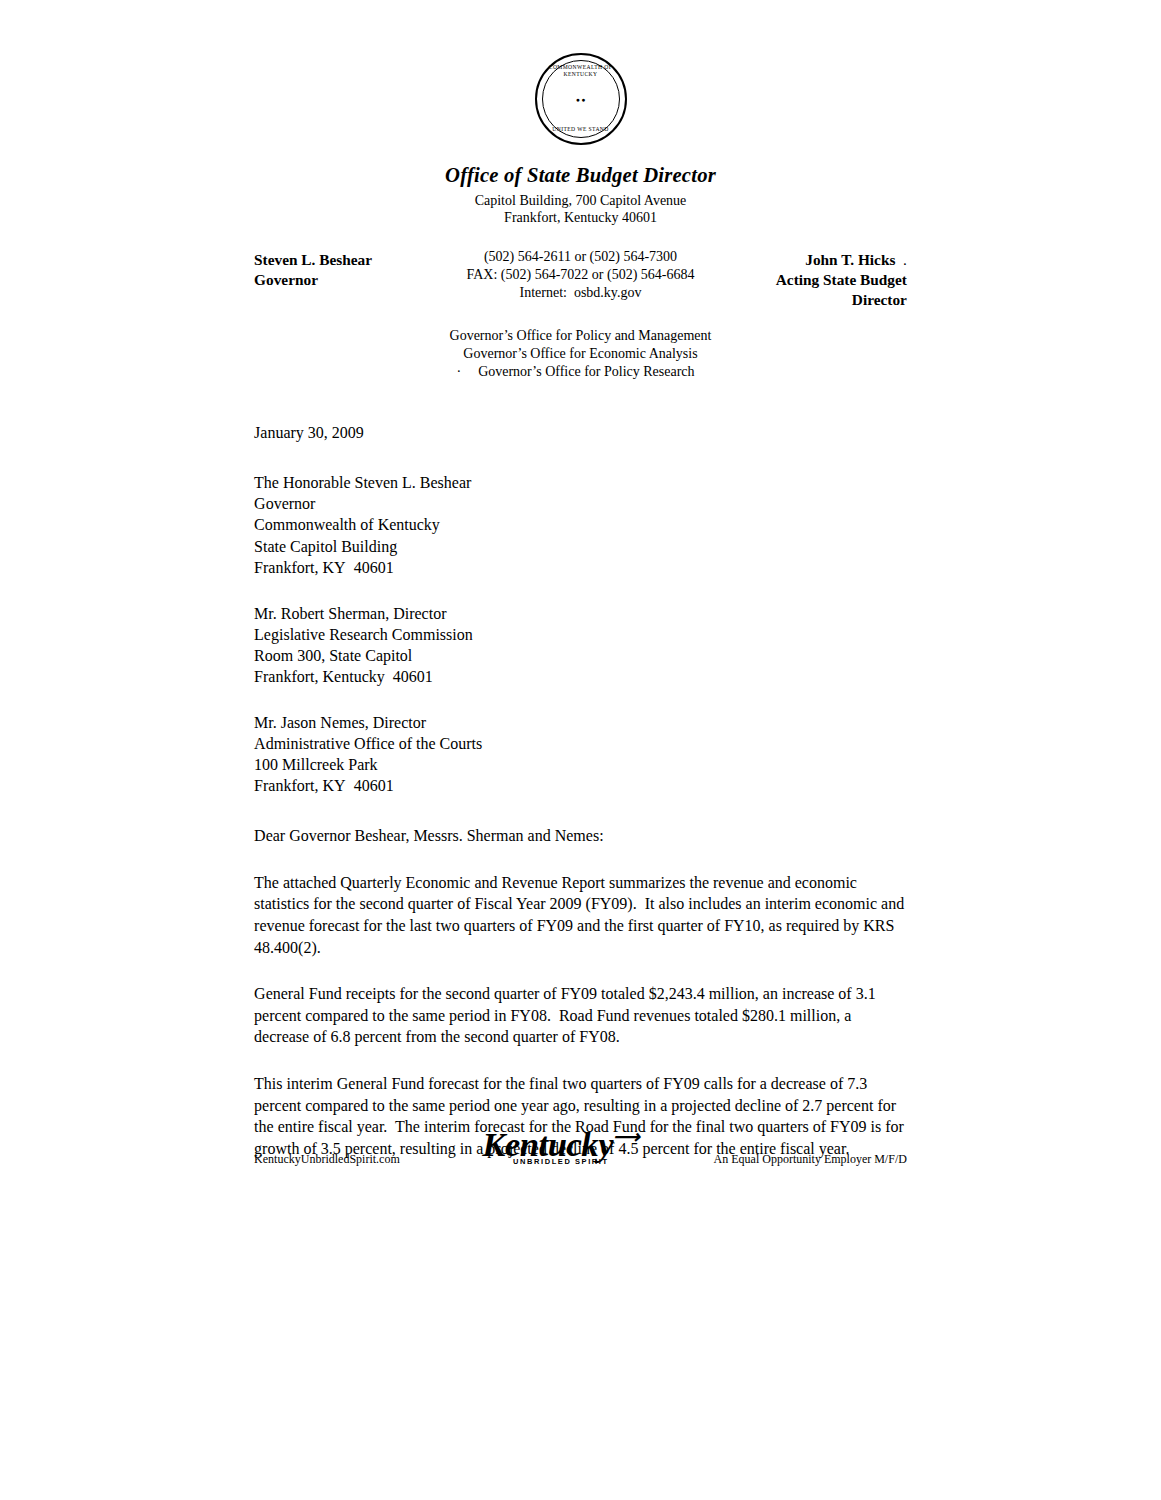COMMONWEALTH OF KENTUCKY
● ●
UNITED WE STAND
Office of State Budget Director
Capitol Building, 700 Capitol Avenue
Frankfort, Kentucky 40601
Steven L. Beshear
Governor
(502) 564-2611 or (502) 564-7300
FAX: (502) 564-7022 or (502) 564-6684
Internet: osbd.ky.gov
John T. Hicks .
Acting State Budget
Director
Governor’s Office for Policy and Management
Governor’s Office for Economic Analysis
· Governor’s Office for Policy Research
January 30, 2009
The Honorable Steven L. Beshear
Governor
Commonwealth of Kentucky
State Capitol Building
Frankfort, KY 40601
Mr. Robert Sherman, Director
Legislative Research Commission
Room 300, State Capitol
Frankfort, Kentucky 40601
Mr. Jason Nemes, Director
Administrative Office of the Courts
100 Millcreek Park
Frankfort, KY 40601
Dear Governor Beshear, Messrs. Sherman and Nemes:
The attached Quarterly Economic and Revenue Report summarizes the revenue and economic statistics for the second quarter of Fiscal Year 2009 (FY09). It also includes an interim economic and revenue forecast for the last two quarters of FY09 and the first quarter of FY10, as required by KRS 48.400(2).
General Fund receipts for the second quarter of FY09 totaled $2,243.4 million, an increase of 3.1 percent compared to the same period in FY08. Road Fund revenues totaled $280.1 million, a decrease of 6.8 percent from the second quarter of FY08.
This interim General Fund forecast for the final two quarters of FY09 calls for a decrease of 7.3 percent compared to the same period one year ago, resulting in a projected decline of 2.7 percent for the entire fiscal year. The interim forecast for the Road Fund for the final two quarters of FY09 is for growth of 3.5 percent, resulting in a projected decline of 4.5 percent for the entire fiscal year.
KentuckyUnbridledSpirit.com
Kentucky⟶
UNBRIDLED SPIRIT
An Equal Opportunity Employer M/F/D